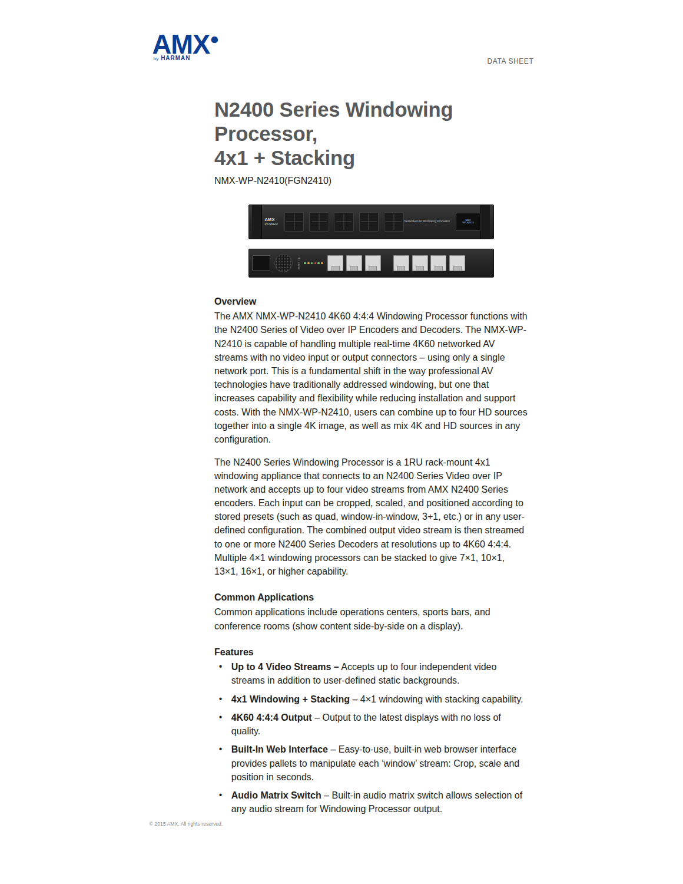AMX● by HARMAN
DATA SHEET
N2400 Series Windowing Processor,
4x1 + Stacking
NMX-WP-N2410(FGN2410)
AMXPOWER
Networked AV Windowing Processor
NMX
WP-N2410
RESET / ID
Overview
The AMX NMX-WP-N2410 4K60 4:4:4 Windowing Processor functions with the N2400 Series of Video over IP Encoders and Decoders. The NMX-WP-N2410 is capable of handling multiple real-time 4K60 networked AV streams with no video input or output connectors – using only a single network port. This is a fundamental shift in the way professional AV technologies have traditionally addressed windowing, but one that increases capability and flexibility while reducing installation and support costs. With the NMX-WP-N2410, users can combine up to four HD sources together into a single 4K image, as well as mix 4K and HD sources in any configuration.
The N2400 Series Windowing Processor is a 1RU rack-mount 4x1 windowing appliance that connects to an N2400 Series Video over IP network and accepts up to four video streams from AMX N2400 Series encoders. Each input can be cropped, scaled, and positioned according to stored presets (such as quad, window-in-window, 3+1, etc.) or in any user-defined configuration. The combined output video stream is then streamed to one or more N2400 Series Decoders at resolutions up to 4K60 4:4:4. Multiple 4×1 windowing processors can be stacked to give 7×1, 10×1, 13×1, 16×1, or higher capability.
Common Applications
Common applications include operations centers, sports bars, and conference rooms (show content side-by-side on a display).
Features
Up to 4 Video Streams – Accepts up to four independent video streams in addition to user-defined static backgrounds.
4x1 Windowing + Stacking – 4×1 windowing with stacking capability.
4K60 4:4:4 Output – Output to the latest displays with no loss of quality.
Built-In Web Interface – Easy-to-use, built-in web browser interface provides pallets to manipulate each ‘window’ stream: Crop, scale and position in seconds.
Audio Matrix Switch – Built-in audio matrix switch allows selection of any audio stream for Windowing Processor output.
© 2015 AMX. All rights reserved.